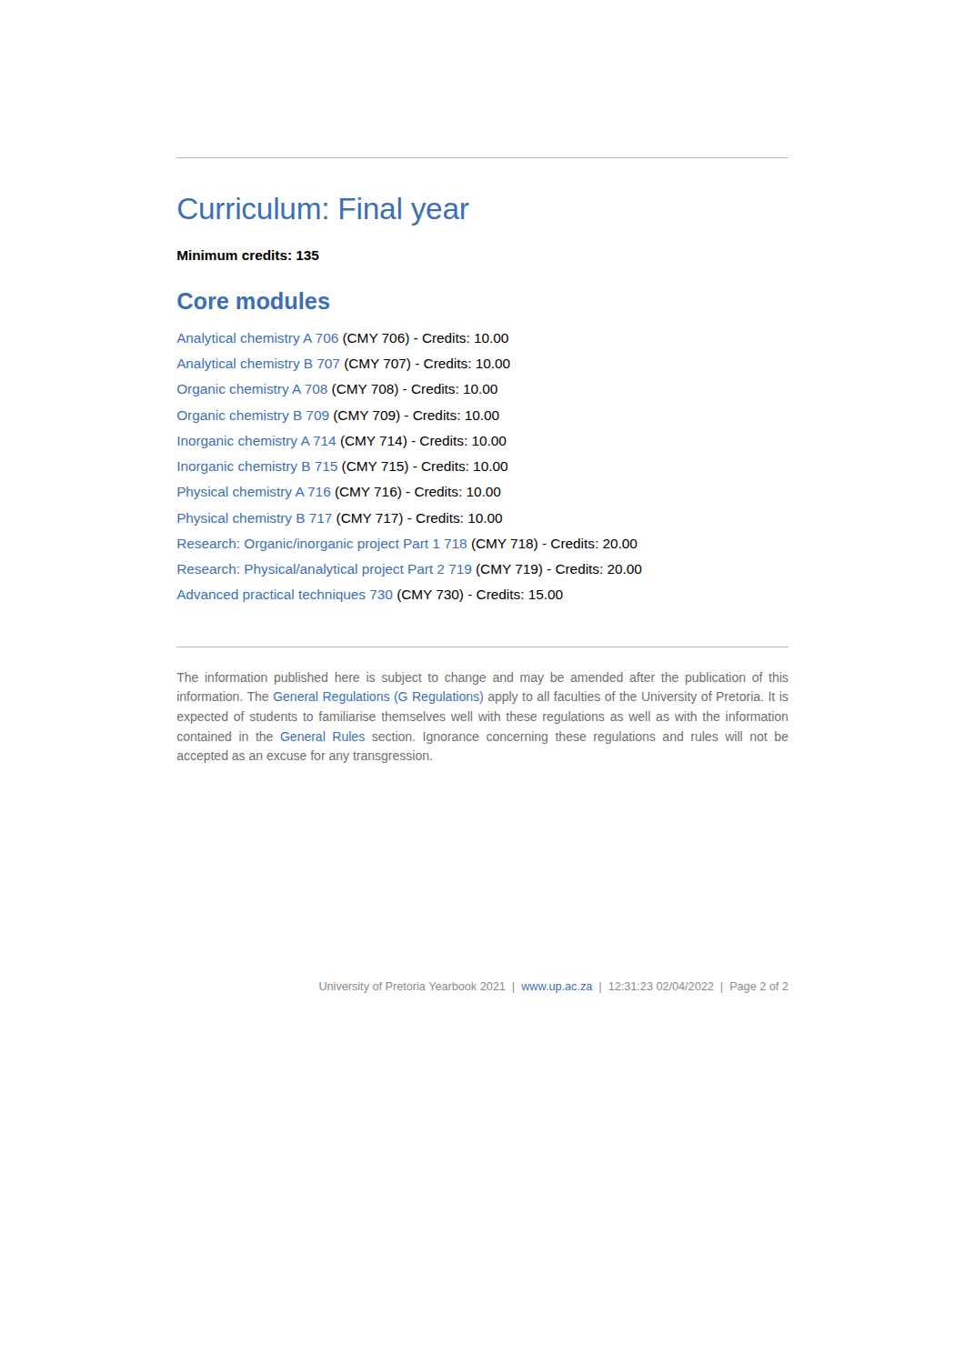Curriculum: Final year
Minimum credits: 135
Core modules
Analytical chemistry A 706 (CMY 706) - Credits: 10.00
Analytical chemistry B 707 (CMY 707) - Credits: 10.00
Organic chemistry A 708 (CMY 708) - Credits: 10.00
Organic chemistry B 709 (CMY 709) - Credits: 10.00
Inorganic chemistry A 714 (CMY 714) - Credits: 10.00
Inorganic chemistry B 715 (CMY 715) - Credits: 10.00
Physical chemistry A 716 (CMY 716) - Credits: 10.00
Physical chemistry B 717 (CMY 717) - Credits: 10.00
Research: Organic/inorganic project Part 1 718 (CMY 718) - Credits: 20.00
Research: Physical/analytical project Part 2 719 (CMY 719) - Credits: 20.00
Advanced practical techniques 730 (CMY 730) - Credits: 15.00
The information published here is subject to change and may be amended after the publication of this information. The General Regulations (G Regulations) apply to all faculties of the University of Pretoria. It is expected of students to familiarise themselves well with these regulations as well as with the information contained in the General Rules section. Ignorance concerning these regulations and rules will not be accepted as an excuse for any transgression.
University of Pretoria Yearbook 2021 | www.up.ac.za | 12:31:23 02/04/2022 | Page 2 of 2